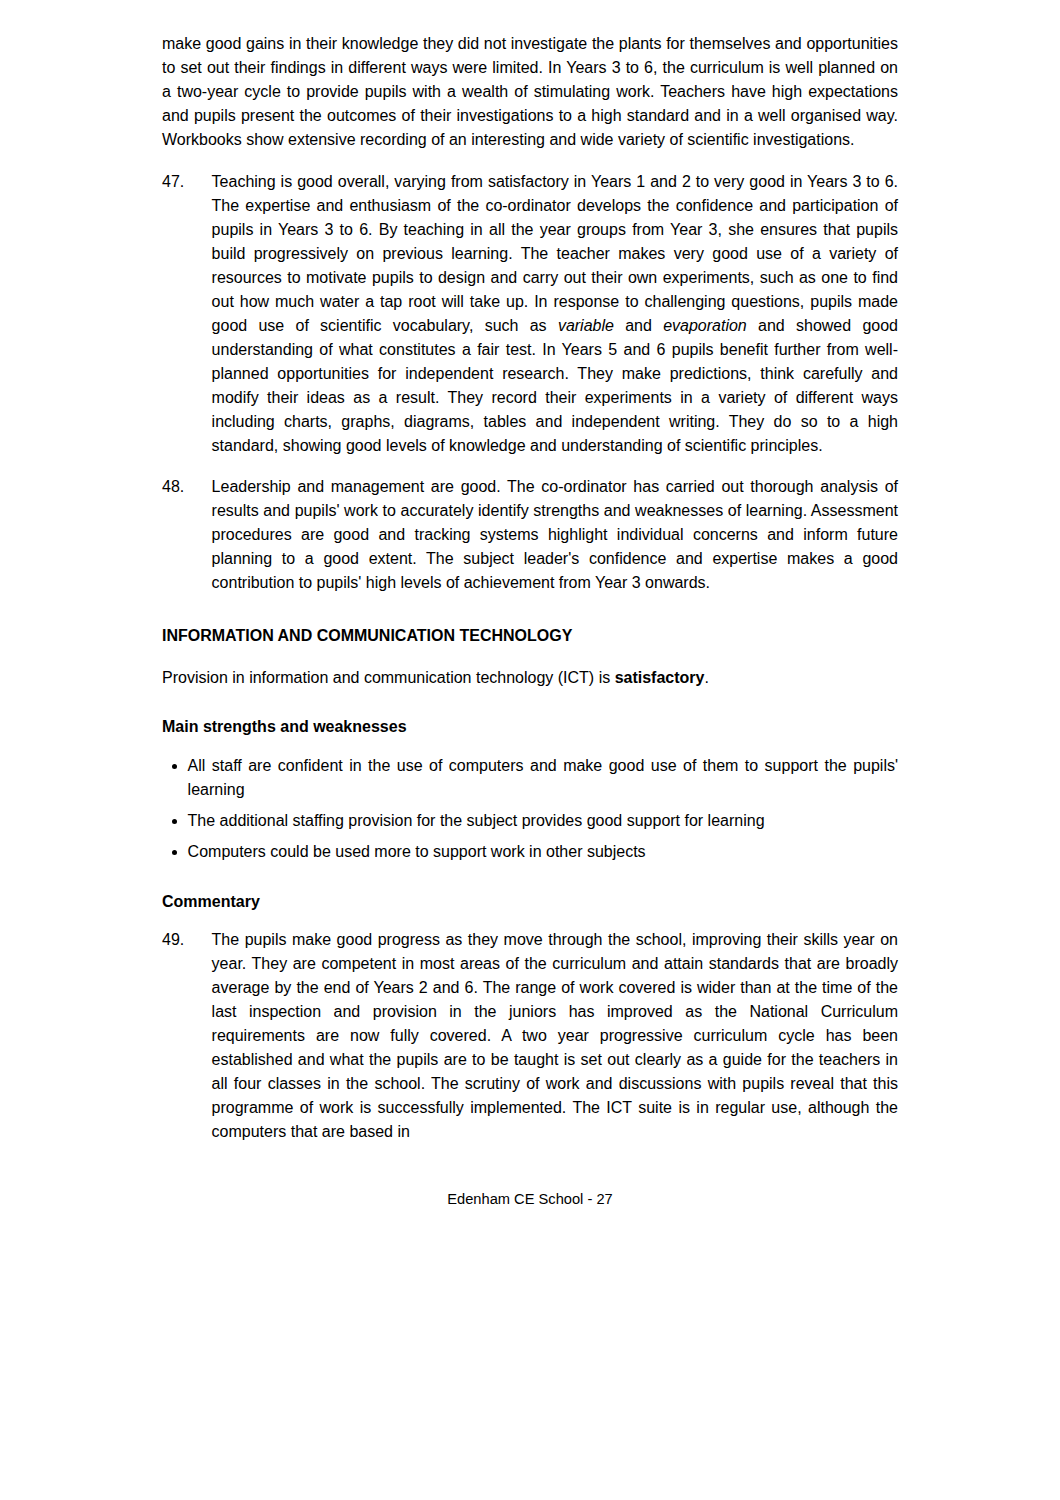make good gains in their knowledge they did not investigate the plants for themselves and opportunities to set out their findings in different ways were limited. In Years 3 to 6, the curriculum is well planned on a two-year cycle to provide pupils with a wealth of stimulating work. Teachers have high expectations and pupils present the outcomes of their investigations to a high standard and in a well organised way. Workbooks show extensive recording of an interesting and wide variety of scientific investigations.
47.
Teaching is good overall, varying from satisfactory in Years 1 and 2 to very good in Years 3 to 6. The expertise and enthusiasm of the co-ordinator develops the confidence and participation of pupils in Years 3 to 6. By teaching in all the year groups from Year 3, she ensures that pupils build progressively on previous learning. The teacher makes very good use of a variety of resources to motivate pupils to design and carry out their own experiments, such as one to find out how much water a tap root will take up. In response to challenging questions, pupils made good use of scientific vocabulary, such as variable and evaporation and showed good understanding of what constitutes a fair test. In Years 5 and 6 pupils benefit further from well-planned opportunities for independent research. They make predictions, think carefully and modify their ideas as a result. They record their experiments in a variety of different ways including charts, graphs, diagrams, tables and independent writing. They do so to a high standard, showing good levels of knowledge and understanding of scientific principles.
48.
Leadership and management are good. The co-ordinator has carried out thorough analysis of results and pupils' work to accurately identify strengths and weaknesses of learning. Assessment procedures are good and tracking systems highlight individual concerns and inform future planning to a good extent. The subject leader's confidence and expertise makes a good contribution to pupils' high levels of achievement from Year 3 onwards.
Information and Communication Technology
Provision in information and communication technology (ICT) is satisfactory.
Main strengths and weaknesses
All staff are confident in the use of computers and make good use of them to support the pupils' learning
The additional staffing provision for the subject provides good support for learning
Computers could be used more to support work in other subjects
Commentary
49.
The pupils make good progress as they move through the school, improving their skills year on year. They are competent in most areas of the curriculum and attain standards that are broadly average by the end of Years 2 and 6. The range of work covered is wider than at the time of the last inspection and provision in the juniors has improved as the National Curriculum requirements are now fully covered. A two year progressive curriculum cycle has been established and what the pupils are to be taught is set out clearly as a guide for the teachers in all four classes in the school. The scrutiny of work and discussions with pupils reveal that this programme of work is successfully implemented. The ICT suite is in regular use, although the computers that are based in
Edenham CE School - 27